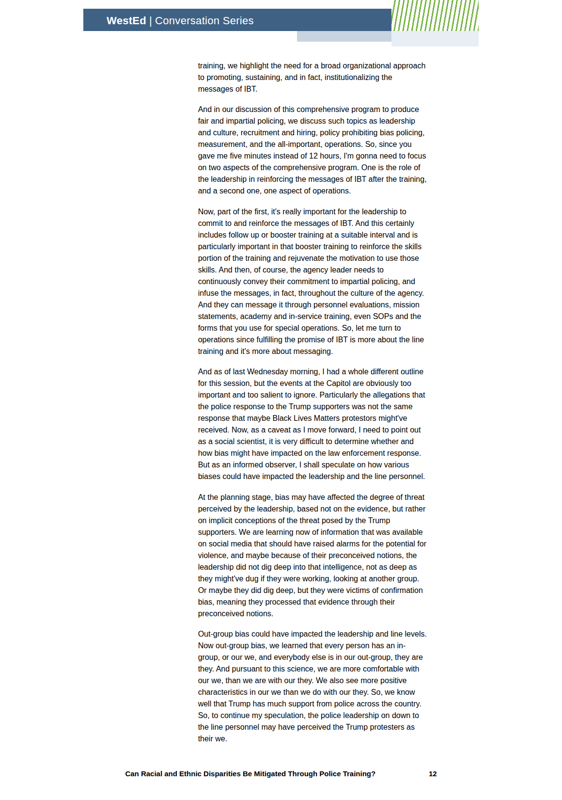WestEd|Conversation Series
training, we highlight the need for a broad organizational approach to promoting, sustaining, and in fact, institutionalizing the messages of IBT.
And in our discussion of this comprehensive program to produce fair and impartial policing, we discuss such topics as leadership and culture, recruitment and hiring, policy prohibiting bias policing, measurement, and the all-important, operations. So, since you gave me five minutes instead of 12 hours, I'm gonna need to focus on two aspects of the comprehensive program. One is the role of the leadership in reinforcing the messages of IBT after the training, and a second one, one aspect of operations.
Now, part of the first, it's really important for the leadership to commit to and reinforce the messages of IBT. And this certainly includes follow up or booster training at a suitable interval and is particularly important in that booster training to reinforce the skills portion of the training and rejuvenate the motivation to use those skills. And then, of course, the agency leader needs to continuously convey their commitment to impartial policing, and infuse the messages, in fact, throughout the culture of the agency. And they can message it through personnel evaluations, mission statements, academy and in-service training, even SOPs and the forms that you use for special operations. So, let me turn to operations since fulfilling the promise of IBT is more about the line training and it's more about messaging.
And as of last Wednesday morning, I had a whole different outline for this session, but the events at the Capitol are obviously too important and too salient to ignore. Particularly the allegations that the police response to the Trump supporters was not the same response that maybe Black Lives Matters protestors might've received. Now, as a caveat as I move forward, I need to point out as a social scientist, it is very difficult to determine whether and how bias might have impacted on the law enforcement response. But as an informed observer, I shall speculate on how various biases could have impacted the leadership and the line personnel.
At the planning stage, bias may have affected the degree of threat perceived by the leadership, based not on the evidence, but rather on implicit conceptions of the threat posed by the Trump supporters. We are learning now of information that was available on social media that should have raised alarms for the potential for violence, and maybe because of their preconceived notions, the leadership did not dig deep into that intelligence, not as deep as they might've dug if they were working, looking at another group. Or maybe they did dig deep, but they were victims of confirmation bias, meaning they processed that evidence through their preconceived notions.
Out-group bias could have impacted the leadership and line levels. Now out-group bias, we learned that every person has an in-group, or our we, and everybody else is in our out-group, they are they. And pursuant to this science, we are more comfortable with our we, than we are with our they. We also see more positive characteristics in our we than we do with our they. So, we know well that Trump has much support from police across the country. So, to continue my speculation, the police leadership on down to the line personnel may have perceived the Trump protesters as their we.
Can Racial and Ethnic Disparities Be Mitigated Through Police Training? 12